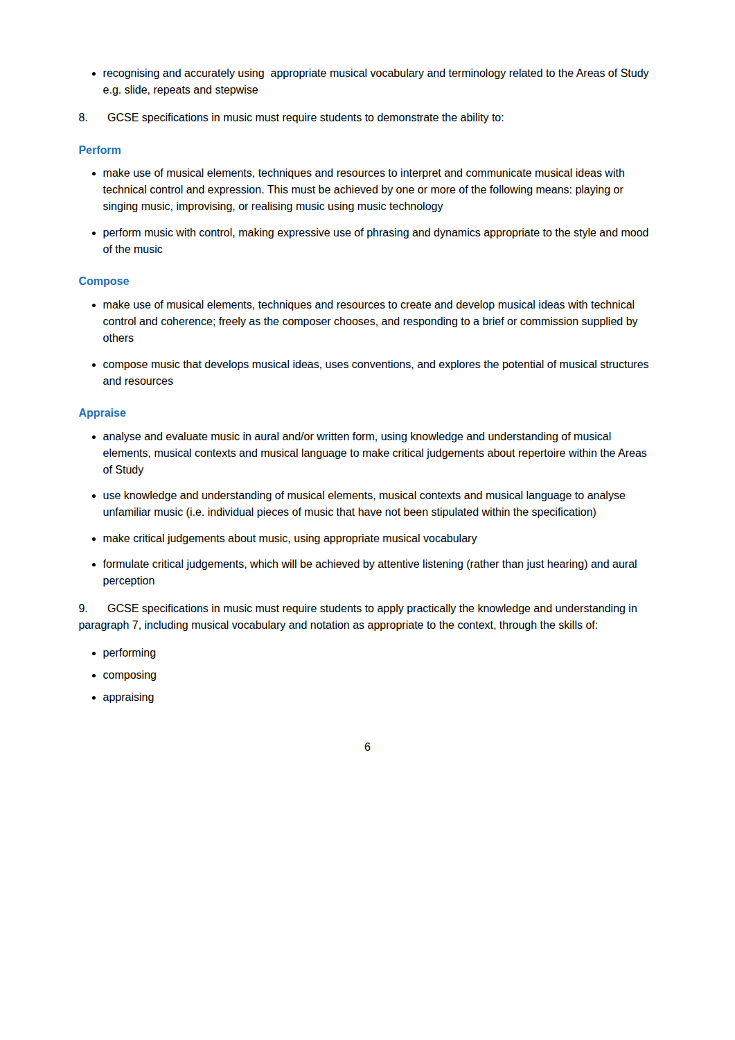recognising and accurately using appropriate musical vocabulary and terminology related to the Areas of Study e.g. slide, repeats and stepwise
8. GCSE specifications in music must require students to demonstrate the ability to:
Perform
make use of musical elements, techniques and resources to interpret and communicate musical ideas with technical control and expression. This must be achieved by one or more of the following means: playing or singing music, improvising, or realising music using music technology
perform music with control, making expressive use of phrasing and dynamics appropriate to the style and mood of the music
Compose
make use of musical elements, techniques and resources to create and develop musical ideas with technical control and coherence; freely as the composer chooses, and responding to a brief or commission supplied by others
compose music that develops musical ideas, uses conventions, and explores the potential of musical structures and resources
Appraise
analyse and evaluate music in aural and/or written form, using knowledge and understanding of musical elements, musical contexts and musical language to make critical judgements about repertoire within the Areas of Study
use knowledge and understanding of musical elements, musical contexts and musical language to analyse unfamiliar music (i.e. individual pieces of music that have not been stipulated within the specification)
make critical judgements about music, using appropriate musical vocabulary
formulate critical judgements, which will be achieved by attentive listening (rather than just hearing) and aural perception
9. GCSE specifications in music must require students to apply practically the knowledge and understanding in paragraph 7, including musical vocabulary and notation as appropriate to the context, through the skills of:
performing
composing
appraising
6